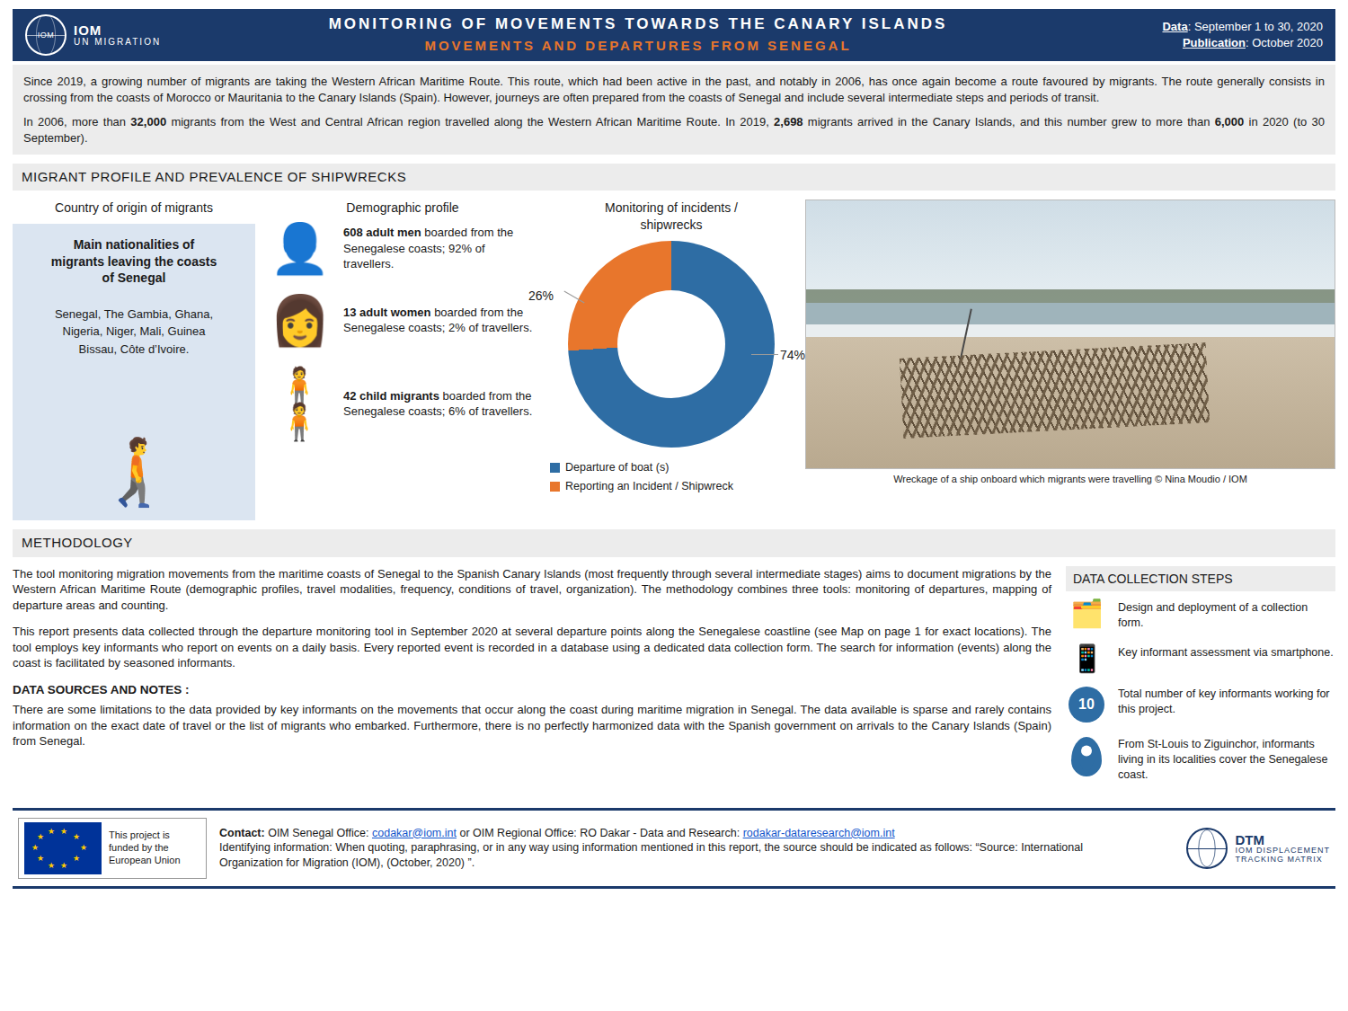IOM
IOMUN MIGRATION
Monitoring of Movements Towards the Canary Islands
Movements and Departures from Senegal
Data: September 1 to 30, 2020
Publication: October 2020
Since 2019, a growing number of migrants are taking the Western African Maritime Route. This route, which had been active in the past, and notably in 2006, has once again become a route favoured by migrants. The route generally consists in crossing from the coasts of Morocco or Mauritania to the Canary Islands (Spain). However, journeys are often prepared from the coasts of Senegal and include several intermediate steps and periods of transit.
In 2006, more than 32,000 migrants from the West and Central African region travelled along the Western African Maritime Route. In 2019, 2,698 migrants arrived in the Canary Islands, and this number grew to more than 6,000 in 2020 (to 30 September).
Migrant profile and prevalence of shipwrecks
Country of origin of migrants
Main nationalities of
migrants leaving the coasts
of Senegal
Senegal, The Gambia, Ghana,
Nigeria, Niger, Mali, Guinea
Bissau, Côte d’Ivoire.
🚶‍➡️
Demographic profile
👤
608 adult men boarded from the Senegalese coasts; 92% of travellers.
👩
13 adult women boarded from the Senegalese coasts; 2% of travellers.
🧍🧍
42 child migrants boarded from the Senegalese coasts; 6% of travellers.
Monitoring of incidents /
shipwrecks
74%
26%
Departure of boat (s)
Reporting an Incident / Shipwreck
Wreckage of a ship onboard which migrants were travelling © Nina Moudio / IOM
Methodology
The tool monitoring migration movements from the maritime coasts of Senegal to the Spanish Canary Islands (most frequently through several intermediate stages) aims to document migrations by the Western African Maritime Route (demographic profiles, travel modalities, frequency, conditions of travel, organization). The methodology combines three tools: monitoring of departures, mapping of departure areas and counting.
This report presents data collected through the departure monitoring tool in September 2020 at several departure points along the Senegalese coastline (see Map on page 1 for exact locations). The tool employs key informants who report on events on a daily basis. Every reported event is recorded in a database using a dedicated data collection form. The search for information (events) along the coast is facilitated by seasoned informants.
DATA SOURCES AND NOTES :
There are some limitations to the data provided by key informants on the movements that occur along the coast during maritime migration in Senegal. The data available is sparse and rarely contains information on the exact date of travel or the list of migrants who embarked. Furthermore, there is no perfectly harmonized data with the Spanish government on arrivals to the Canary Islands (Spain) from Senegal.
DATA COLLECTION STEPS
🗂️
Design and deployment of a collection form.
📱
Key informant assessment via smartphone.
10
Total number of key informants working for this project.
From St-Louis to Ziguinchor, informants living in its localities cover the Senegalese coast.
★ ★ ★ ★ ★ ★ ★ ★ ★ ★
This project is
funded by the
European Union
Contact: OIM Senegal Office: codakar@iom.int or OIM Regional Office: RO Dakar - Data and Research: rodakar-dataresearch@iom.int
Identifying information: When quoting, paraphrasing, or in any way using information mentioned in this report, the source should be indicated as follows: “Source: International Organization for Migration (IOM), (October, 2020) ”.
DTMIOM DISPLACEMENT
TRACKING MATRIX